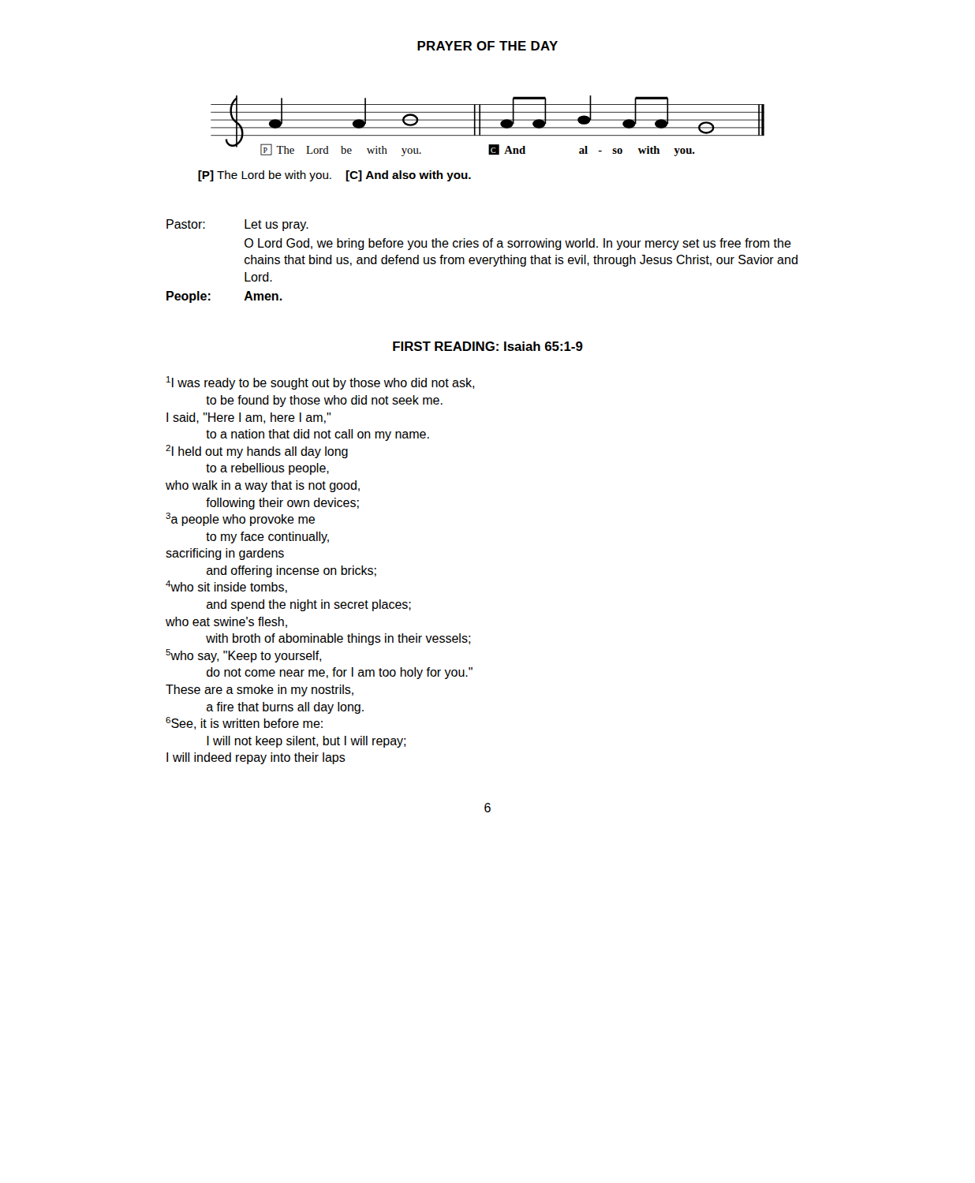PRAYER OF THE DAY
[P] The Lord be with you. [C] And also with you.
| Pastor: | Let us pray. |
| | O Lord God, we bring before you the cries of a sorrowing world. In your mercy set us free from the chains that bind us, and defend us from everything that is evil, through Jesus Christ, our Savior and Lord. |
| People: | Amen. |
FIRST READING: Isaiah 65:1-9
1I was ready to be sought out by those who did not ask,
to be found by those who did not seek me.
I said, "Here I am, here I am,"
to a nation that did not call on my name.
2I held out my hands all day long
to a rebellious people,
who walk in a way that is not good,
following their own devices;
3a people who provoke me
to my face continually,
sacrificing in gardens
and offering incense on bricks;
4who sit inside tombs,
and spend the night in secret places;
who eat swine's flesh,
with broth of abominable things in their vessels;
5who say, "Keep to yourself,
do not come near me, for I am too holy for you."
These are a smoke in my nostrils,
a fire that burns all day long.
6See, it is written before me:
I will not keep silent, but I will repay;
I will indeed repay into their laps
6